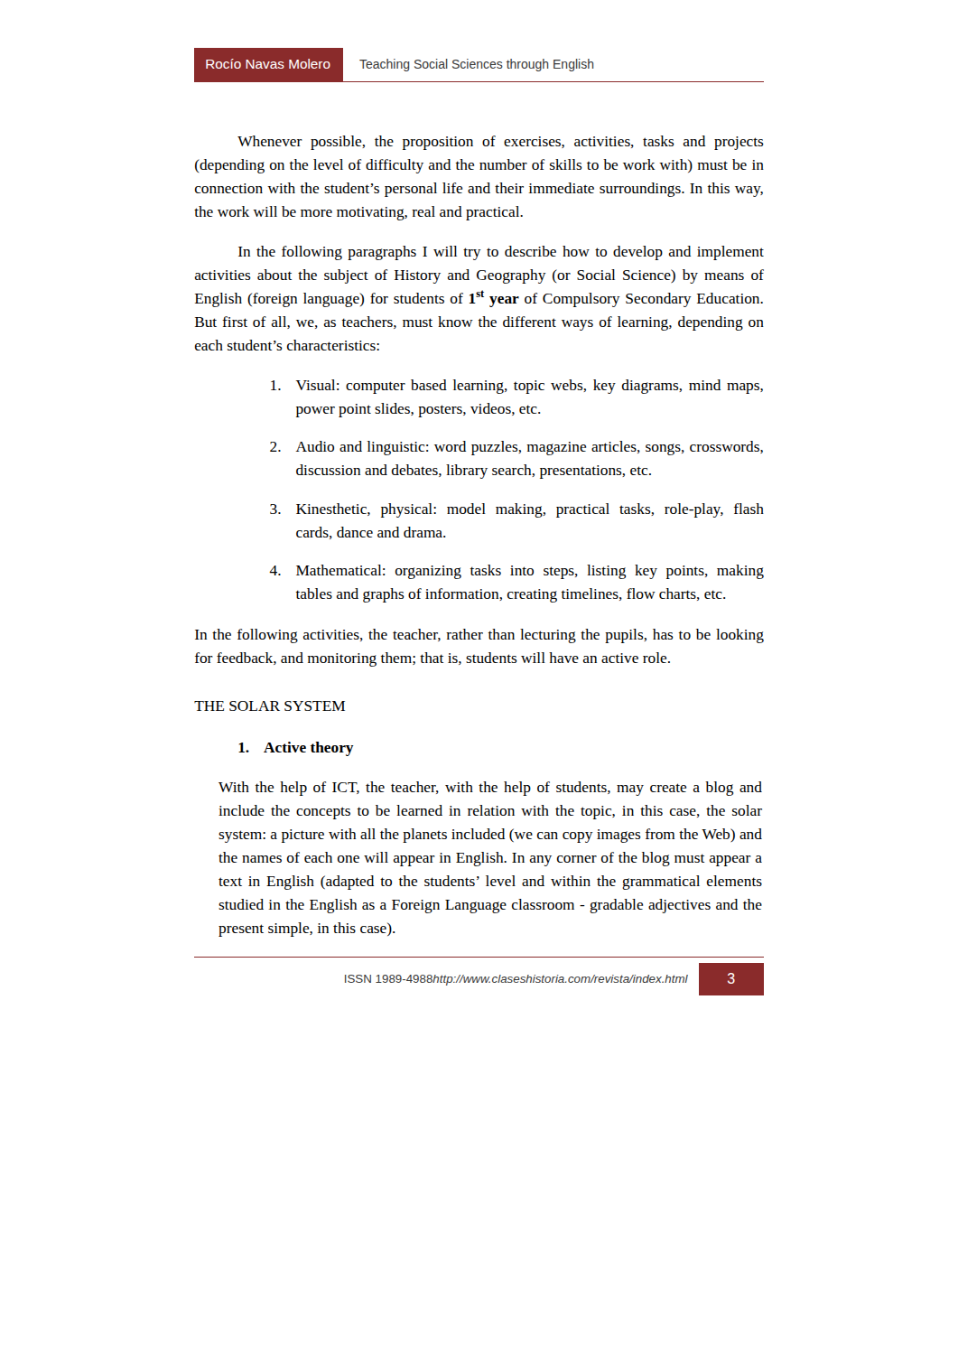Rocío Navas Molero
Teaching Social Sciences through English
Whenever possible, the proposition of exercises, activities, tasks and projects (depending on the level of difficulty and the number of skills to be work with) must be in connection with the student’s personal life and their immediate surroundings. In this way, the work will be more motivating, real and practical.
In the following paragraphs I will try to describe how to develop and implement activities about the subject of History and Geography (or Social Science) by means of English (foreign language) for students of 1st year of Compulsory Secondary Education. But first of all, we, as teachers, must know the different ways of learning, depending on each student’s characteristics:
Visual: computer based learning, topic webs, key diagrams, mind maps, power point slides, posters, videos, etc.
Audio and linguistic: word puzzles, magazine articles, songs, crosswords, discussion and debates, library search, presentations, etc.
Kinesthetic, physical: model making, practical tasks, role-play, flash cards, dance and drama.
Mathematical: organizing tasks into steps, listing key points, making tables and graphs of information, creating timelines, flow charts, etc.
In the following activities, the teacher, rather than lecturing the pupils, has to be looking for feedback, and monitoring them; that is, students will have an active role.
THE SOLAR SYSTEM
1. Active theory
With the help of ICT, the teacher, with the help of students, may create a blog and include the concepts to be learned in relation with the topic, in this case, the solar system: a picture with all the planets included (we can copy images from the Web) and the names of each one will appear in English. In any corner of the blog must appear a text in English (adapted to the students’ level and within the grammatical elements studied in the English as a Foreign Language classroom - gradable adjectives and the present simple, in this case).
ISSN 1989-4988 http://www.claseshistoria.com/revista/index.html
3